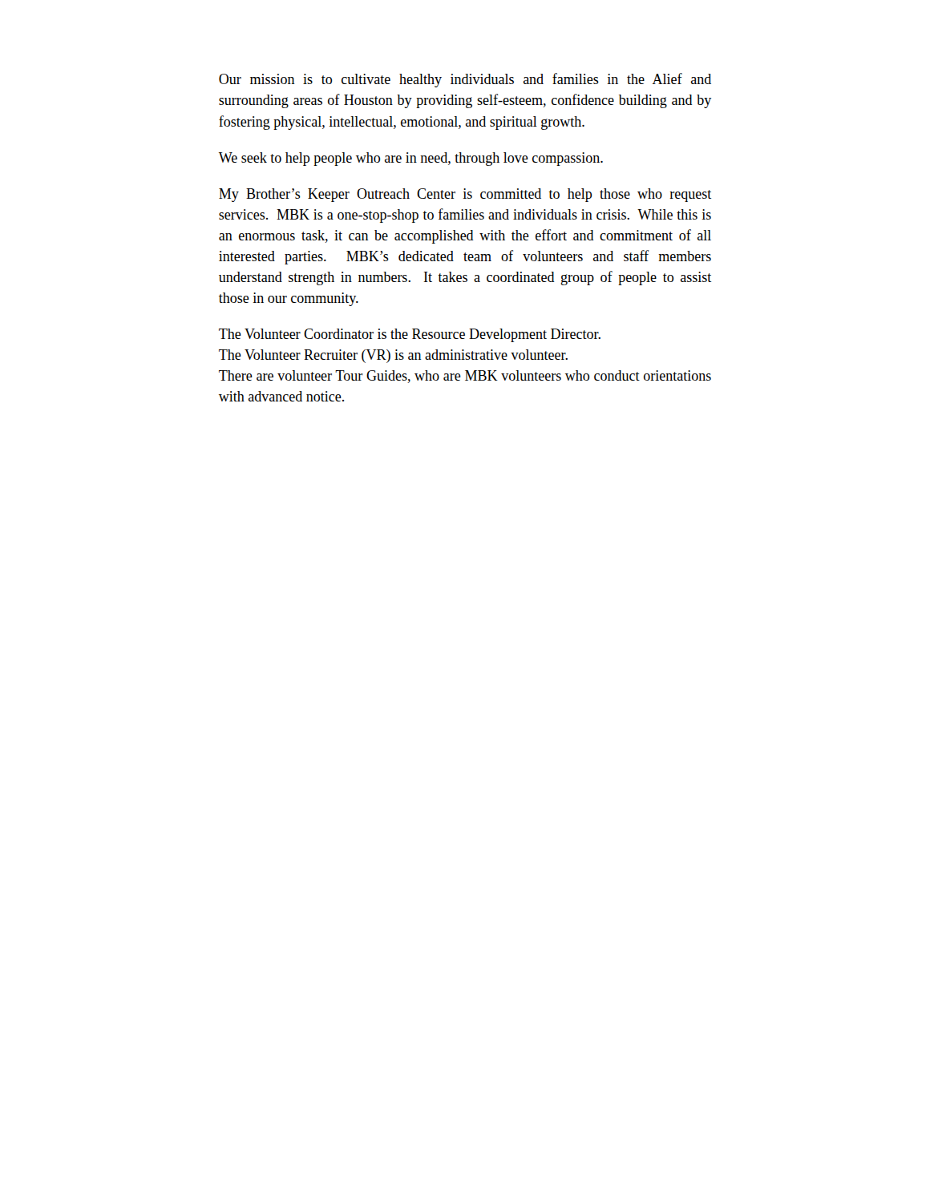Our mission is to cultivate healthy individuals and families in the Alief and surrounding areas of Houston by providing self-esteem, confidence building and by fostering physical, intellectual, emotional, and spiritual growth.
We seek to help people who are in need, through love compassion.
My Brother’s Keeper Outreach Center is committed to help those who request services. MBK is a one-stop-shop to families and individuals in crisis. While this is an enormous task, it can be accomplished with the effort and commitment of all interested parties. MBK’s dedicated team of volunteers and staff members understand strength in numbers. It takes a coordinated group of people to assist those in our community.
The Volunteer Coordinator is the Resource Development Director.
The Volunteer Recruiter (VR) is an administrative volunteer.
There are volunteer Tour Guides, who are MBK volunteers who conduct orientations with advanced notice.